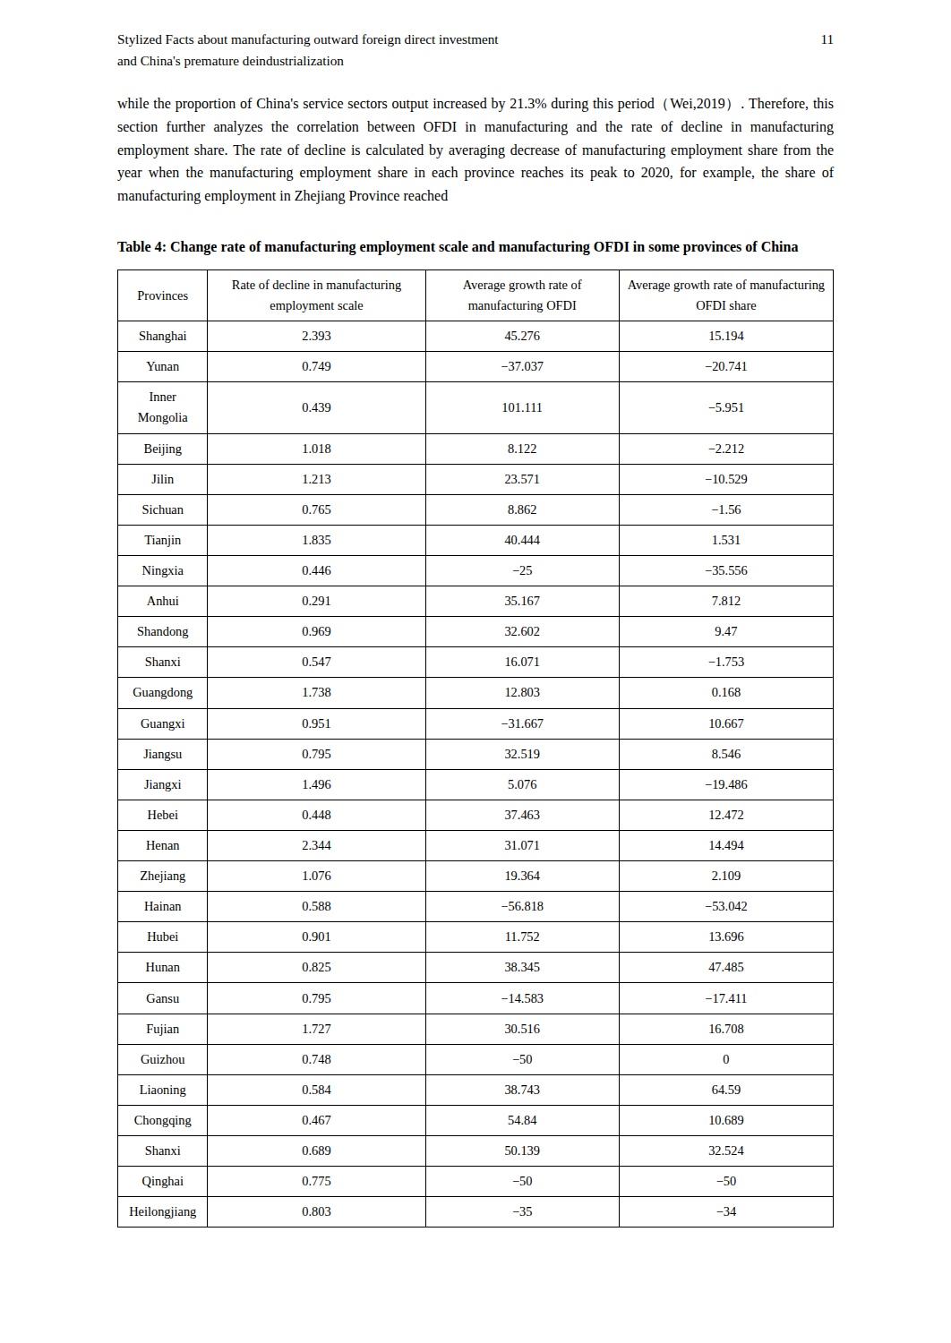Stylized Facts about manufacturing outward foreign direct investment
and China's premature deindustrialization
11
while the proportion of China's service sectors output increased by 21.3% during this period（Wei,2019）. Therefore, this section further analyzes the correlation between OFDI in manufacturing and the rate of decline in manufacturing employment share. The rate of decline is calculated by averaging decrease of manufacturing employment share from the year when the manufacturing employment share in each province reaches its peak to 2020, for example, the share of manufacturing employment in Zhejiang Province reached
Table 4: Change rate of manufacturing employment scale and manufacturing OFDI in some provinces of China
| Provinces | Rate of decline in manufacturing employment scale | Average growth rate of manufacturing OFDI | Average growth rate of manufacturing OFDI share |
| --- | --- | --- | --- |
| Shanghai | 2.393 | 45.276 | 15.194 |
| Yunan | 0.749 | −37.037 | −20.741 |
| Inner Mongolia | 0.439 | 101.111 | −5.951 |
| Beijing | 1.018 | 8.122 | −2.212 |
| Jilin | 1.213 | 23.571 | −10.529 |
| Sichuan | 0.765 | 8.862 | −1.56 |
| Tianjin | 1.835 | 40.444 | 1.531 |
| Ningxia | 0.446 | −25 | −35.556 |
| Anhui | 0.291 | 35.167 | 7.812 |
| Shandong | 0.969 | 32.602 | 9.47 |
| Shanxi | 0.547 | 16.071 | −1.753 |
| Guangdong | 1.738 | 12.803 | 0.168 |
| Guangxi | 0.951 | −31.667 | 10.667 |
| Jiangsu | 0.795 | 32.519 | 8.546 |
| Jiangxi | 1.496 | 5.076 | −19.486 |
| Hebei | 0.448 | 37.463 | 12.472 |
| Henan | 2.344 | 31.071 | 14.494 |
| Zhejiang | 1.076 | 19.364 | 2.109 |
| Hainan | 0.588 | −56.818 | −53.042 |
| Hubei | 0.901 | 11.752 | 13.696 |
| Hunan | 0.825 | 38.345 | 47.485 |
| Gansu | 0.795 | −14.583 | −17.411 |
| Fujian | 1.727 | 30.516 | 16.708 |
| Guizhou | 0.748 | −50 | 0 |
| Liaoning | 0.584 | 38.743 | 64.59 |
| Chongqing | 0.467 | 54.84 | 10.689 |
| Shanxi | 0.689 | 50.139 | 32.524 |
| Qinghai | 0.775 | −50 | −50 |
| Heilongjiang | 0.803 | −35 | −34 |